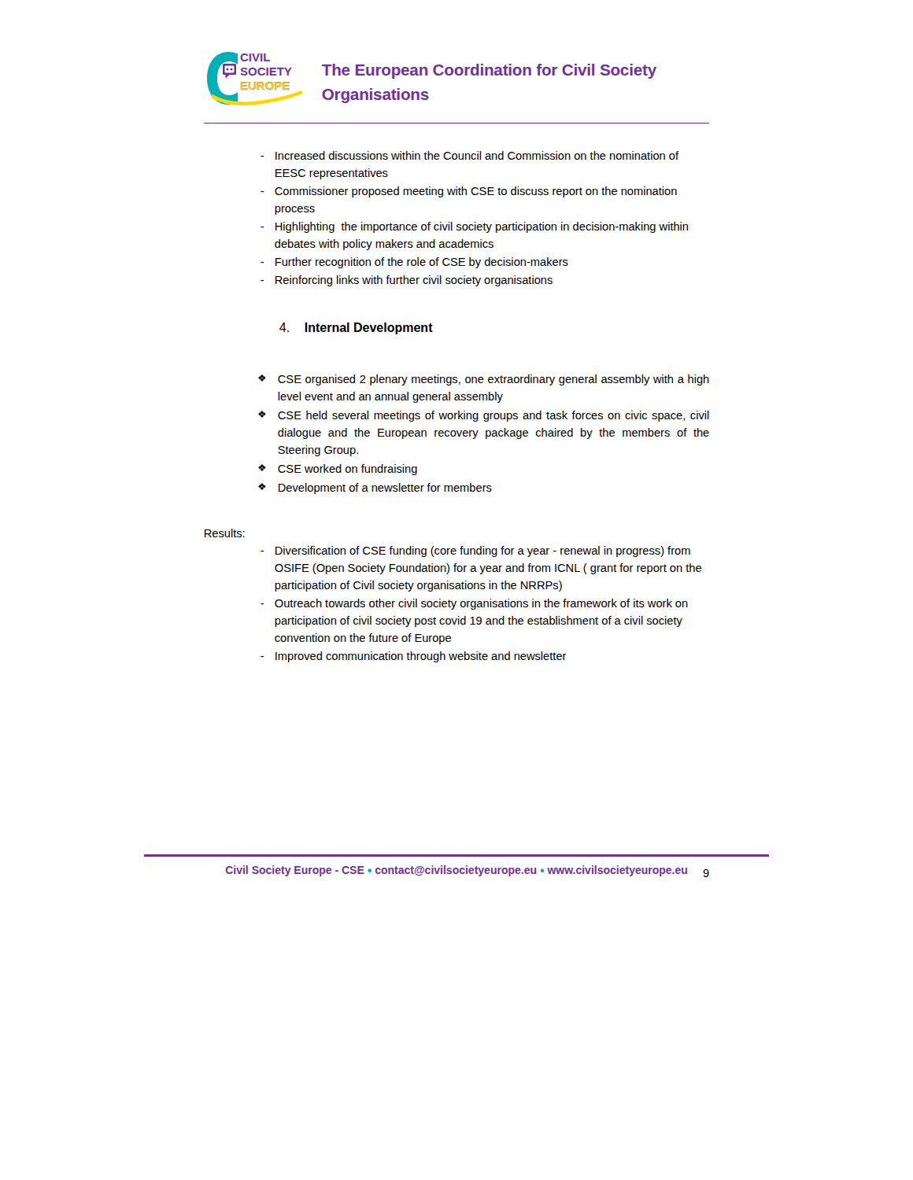CIVIL SOCIETY EUROPE
The European Coordination for Civil Society Organisations
Increased discussions within the Council and Commission on the nomination of EESC representatives
Commissioner proposed meeting with CSE to discuss report on the nomination process
Highlighting the importance of civil society participation in decision-making within debates with policy makers and academics
Further recognition of the role of CSE by decision-makers
Reinforcing links with further civil society organisations
4. Internal Development
CSE organised 2 plenary meetings, one extraordinary general assembly with a high level event and an annual general assembly
CSE held several meetings of working groups and task forces on civic space, civil dialogue and the European recovery package chaired by the members of the Steering Group.
CSE worked on fundraising
Development of a newsletter for members
Results:
Diversification of CSE funding (core funding for a year - renewal in progress) from OSIFE (Open Society Foundation) for a year and from ICNL ( grant for report on the participation of Civil society organisations in the NRRPs)
Outreach towards other civil society organisations in the framework of its work on participation of civil society post covid 19 and the establishment of a civil society convention on the future of Europe
Improved communication through website and newsletter
Civil Society Europe - CSE • contact@civilsocietyeurope.eu • www.civilsocietyeurope.eu
9